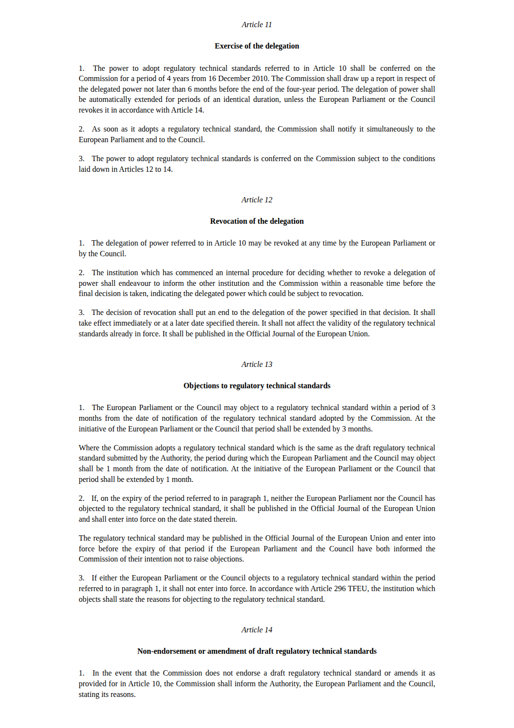Article 11
Exercise of the delegation
1. The power to adopt regulatory technical standards referred to in Article 10 shall be conferred on the Commission for a period of 4 years from 16 December 2010. The Commission shall draw up a report in respect of the delegated power not later than 6 months before the end of the four-year period. The delegation of power shall be automatically extended for periods of an identical duration, unless the European Parliament or the Council revokes it in accordance with Article 14.
2. As soon as it adopts a regulatory technical standard, the Commission shall notify it simultaneously to the European Parliament and to the Council.
3. The power to adopt regulatory technical standards is conferred on the Commission subject to the conditions laid down in Articles 12 to 14.
Article 12
Revocation of the delegation
1. The delegation of power referred to in Article 10 may be revoked at any time by the European Parliament or by the Council.
2. The institution which has commenced an internal procedure for deciding whether to revoke a delegation of power shall endeavour to inform the other institution and the Commission within a reasonable time before the final decision is taken, indicating the delegated power which could be subject to revocation.
3. The decision of revocation shall put an end to the delegation of the power specified in that decision. It shall take effect immediately or at a later date specified therein. It shall not affect the validity of the regulatory technical standards already in force. It shall be published in the Official Journal of the European Union.
Article 13
Objections to regulatory technical standards
1. The European Parliament or the Council may object to a regulatory technical standard within a period of 3 months from the date of notification of the regulatory technical standard adopted by the Commission. At the initiative of the European Parliament or the Council that period shall be extended by 3 months.
Where the Commission adopts a regulatory technical standard which is the same as the draft regulatory technical standard submitted by the Authority, the period during which the European Parliament and the Council may object shall be 1 month from the date of notification. At the initiative of the European Parliament or the Council that period shall be extended by 1 month.
2. If, on the expiry of the period referred to in paragraph 1, neither the European Parliament nor the Council has objected to the regulatory technical standard, it shall be published in the Official Journal of the European Union and shall enter into force on the date stated therein.
The regulatory technical standard may be published in the Official Journal of the European Union and enter into force before the expiry of that period if the European Parliament and the Council have both informed the Commission of their intention not to raise objections.
3. If either the European Parliament or the Council objects to a regulatory technical standard within the period referred to in paragraph 1, it shall not enter into force. In accordance with Article 296 TFEU, the institution which objects shall state the reasons for objecting to the regulatory technical standard.
Article 14
Non-endorsement or amendment of draft regulatory technical standards
1. In the event that the Commission does not endorse a draft regulatory technical standard or amends it as provided for in Article 10, the Commission shall inform the Authority, the European Parliament and the Council, stating its reasons.